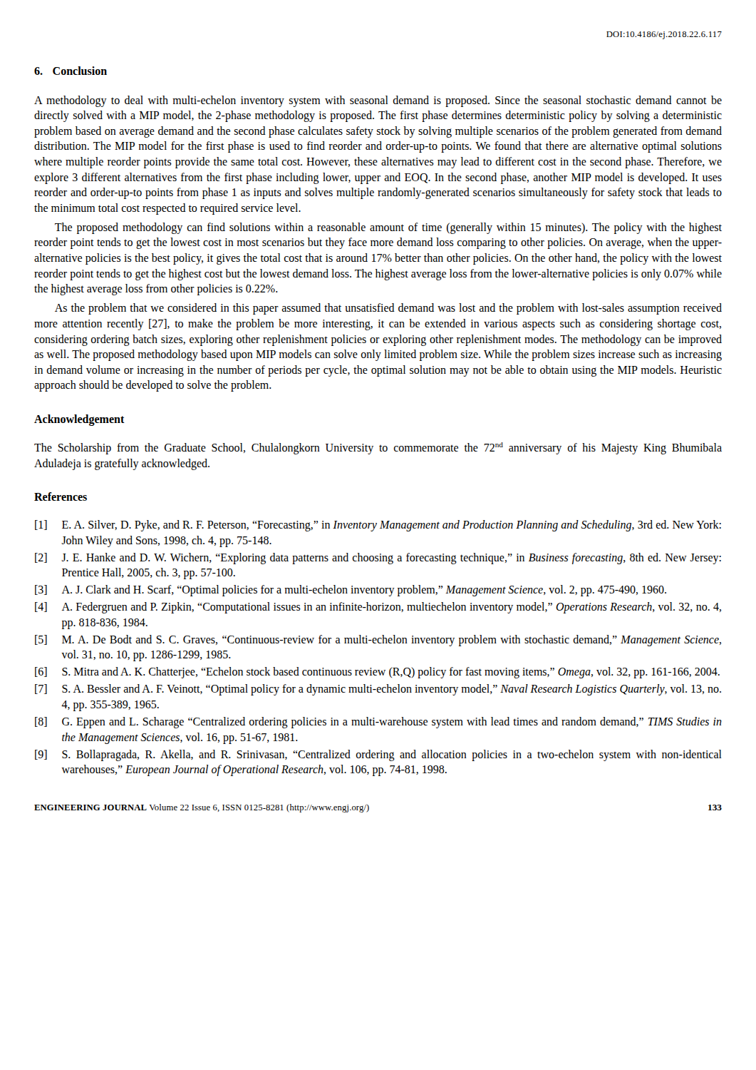DOI:10.4186/ej.2018.22.6.117
6. Conclusion
A methodology to deal with multi-echelon inventory system with seasonal demand is proposed. Since the seasonal stochastic demand cannot be directly solved with a MIP model, the 2-phase methodology is proposed. The first phase determines deterministic policy by solving a deterministic problem based on average demand and the second phase calculates safety stock by solving multiple scenarios of the problem generated from demand distribution. The MIP model for the first phase is used to find reorder and order-up-to points. We found that there are alternative optimal solutions where multiple reorder points provide the same total cost. However, these alternatives may lead to different cost in the second phase. Therefore, we explore 3 different alternatives from the first phase including lower, upper and EOQ. In the second phase, another MIP model is developed. It uses reorder and order-up-to points from phase 1 as inputs and solves multiple randomly-generated scenarios simultaneously for safety stock that leads to the minimum total cost respected to required service level.
The proposed methodology can find solutions within a reasonable amount of time (generally within 15 minutes). The policy with the highest reorder point tends to get the lowest cost in most scenarios but they face more demand loss comparing to other policies. On average, when the upper-alternative policies is the best policy, it gives the total cost that is around 17% better than other policies. On the other hand, the policy with the lowest reorder point tends to get the highest cost but the lowest demand loss. The highest average loss from the lower-alternative policies is only 0.07% while the highest average loss from other policies is 0.22%.
As the problem that we considered in this paper assumed that unsatisfied demand was lost and the problem with lost-sales assumption received more attention recently [27], to make the problem be more interesting, it can be extended in various aspects such as considering shortage cost, considering ordering batch sizes, exploring other replenishment policies or exploring other replenishment modes. The methodology can be improved as well. The proposed methodology based upon MIP models can solve only limited problem size. While the problem sizes increase such as increasing in demand volume or increasing in the number of periods per cycle, the optimal solution may not be able to obtain using the MIP models. Heuristic approach should be developed to solve the problem.
Acknowledgement
The Scholarship from the Graduate School, Chulalongkorn University to commemorate the 72nd anniversary of his Majesty King Bhumibala Aduladeja is gratefully acknowledged.
References
[1] E. A. Silver, D. Pyke, and R. F. Peterson, “Forecasting,” in Inventory Management and Production Planning and Scheduling, 3rd ed. New York: John Wiley and Sons, 1998, ch. 4, pp. 75-148.
[2] J. E. Hanke and D. W. Wichern, “Exploring data patterns and choosing a forecasting technique,” in Business forecasting, 8th ed. New Jersey: Prentice Hall, 2005, ch. 3, pp. 57-100.
[3] A. J. Clark and H. Scarf, “Optimal policies for a multi-echelon inventory problem,” Management Science, vol. 2, pp. 475-490, 1960.
[4] A. Federgruen and P. Zipkin, “Computational issues in an infinite-horizon, multiechelon inventory model,” Operations Research, vol. 32, no. 4, pp. 818-836, 1984.
[5] M. A. De Bodt and S. C. Graves, “Continuous-review for a multi-echelon inventory problem with stochastic demand,” Management Science, vol. 31, no. 10, pp. 1286-1299, 1985.
[6] S. Mitra and A. K. Chatterjee, “Echelon stock based continuous review (R,Q) policy for fast moving items,” Omega, vol. 32, pp. 161-166, 2004.
[7] S. A. Bessler and A. F. Veinott, “Optimal policy for a dynamic multi-echelon inventory model,” Naval Research Logistics Quarterly, vol. 13, no. 4, pp. 355-389, 1965.
[8] G. Eppen and L. Scharage “Centralized ordering policies in a multi-warehouse system with lead times and random demand,” TIMS Studies in the Management Sciences, vol. 16, pp. 51-67, 1981.
[9] S. Bollapragada, R. Akella, and R. Srinivasan, “Centralized ordering and allocation policies in a two-echelon system with non-identical warehouses,” European Journal of Operational Research, vol. 106, pp. 74-81, 1998.
ENGINEERING JOURNAL Volume 22 Issue 6, ISSN 0125-8281 (http://www.engj.org/)
133